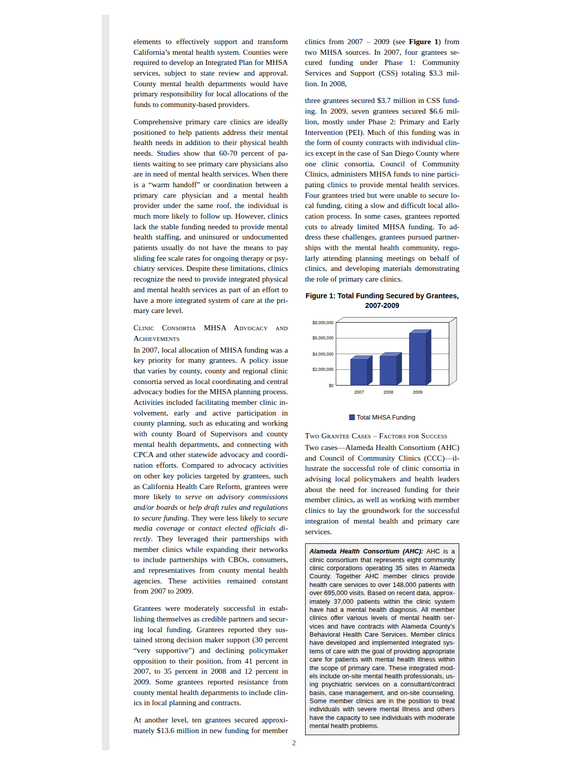elements to effectively support and transform California’s mental health system. Counties were required to develop an Integrated Plan for MHSA services, subject to state review and approval. County mental health departments would have primary responsibility for local allocations of the funds to community-based providers.
Comprehensive primary care clinics are ideally positioned to help patients address their mental health needs in addition to their physical health needs. Studies show that 60-70 percent of patients waiting to see primary care physicians also are in need of mental health services. When there is a “warm handoff” or coordination between a primary care physician and a mental health provider under the same roof, the individual is much more likely to follow up. However, clinics lack the stable funding needed to provide mental health staffing, and uninsured or undocumented patients usually do not have the means to pay sliding fee scale rates for ongoing therapy or psychiatry services. Despite these limitations, clinics recognize the need to provide integrated physical and mental health services as part of an effort to have a more integrated system of care at the primary care level.
Clinic Consortia MHSA Advocacy and Achievements
In 2007, local allocation of MHSA funding was a key priority for many grantees. A policy issue that varies by county, county and regional clinic consortia served as local coordinating and central advocacy bodies for the MHSA planning process. Activities included facilitating member clinic involvement, early and active participation in county planning, such as educating and working with county Board of Supervisors and county mental health departments, and connecting with CPCA and other statewide advocacy and coordination efforts. Compared to advocacy activities on other key policies targeted by grantees, such as California Health Care Reform, grantees were more likely to serve on advisory commissions and/or boards or help draft rules and regulations to secure funding. They were less likely to secure media coverage or contact elected officials directly. They leveraged their partnerships with member clinics while expanding their networks to include partnerships with CBOs, consumers, and representatives from county mental health agencies. These activities remained constant from 2007 to 2009.
Grantees were moderately successful in establishing themselves as credible partners and securing local funding. Grantees reported they sustained strong decision maker support (30 percent “very supportive”) and declining policymaker opposition to their position, from 41 percent in 2007, to 35 percent in 2008 and 12 percent in 2009. Some grantees reported resistance from county mental health departments to include clinics in local planning and contracts.
At another level, ten grantees secured approximately $13.6 million in new funding for member clinics from 2007 – 2009 (see Figure 1) from two MHSA sources. In 2007, four grantees secured funding under Phase 1: Community Services and Support (CSS) totaling $3.3 million. In 2008,
three grantees secured $3.7 million in CSS funding. In 2009, seven grantees secured $6.6 million, mostly under Phase 2: Primary and Early Intervention (PEI). Much of this funding was in the form of county contracts with individual clinics except in the case of San Diego County where one clinic consortia, Council of Community Clinics, administers MHSA funds to nine participating clinics to provide mental health services. Four grantees tried but were unable to secure local funding, citing a slow and difficult local allocation process. In some cases, grantees reported cuts to already limited MHSA funding. To address these challenges, grantees pursued partnerships with the mental health community, regularly attending planning meetings on behalf of clinics, and developing materials demonstrating the role of primary care clinics.
Figure 1: Total Funding Secured by Grantees, 2007-2009
$0 $2,000,000 $4,000,000 $6,000,000 $8,000,000 2007 2008 2009
Total MHSA Funding
Two Grantee Cases – Factors for Success
Two cases—Alameda Health Consortium (AHC) and Council of Community Clinics (CCC)—illustrate the successful role of clinic consortia in advising local policymakers and health leaders about the need for increased funding for their member clinics, as well as working with member clinics to lay the groundwork for the successful integration of mental health and primary care services.
Alameda Health Consortium (AHC): AHC is a clinic consortium that represents eight community clinic corporations operating 35 sites in Alameda County. Together AHC member clinics provide health care services to over 148,000 patients with over 695,000 visits. Based on recent data, approximately 37,000 patients within the clinic system have had a mental health diagnosis. All member clinics offer various levels of mental health services and have contracts with Alameda County’s Behavioral Health Care Services. Member clinics have developed and implemented integrated systems of care with the goal of providing appropriate care for patients with mental health illness within the scope of primary care. These integrated models include on-site mental health professionals, using psychiatric services on a consultant/contract basis, case management, and on-site counseling. Some member clinics are in the position to treat individuals with severe mental illness and others have the capacity to see individuals with moderate mental health problems.
2